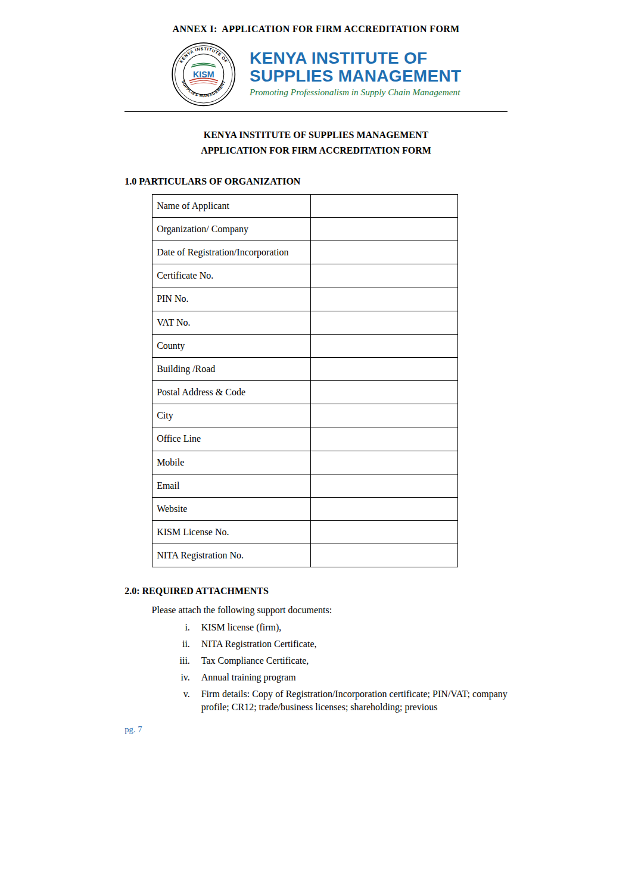ANNEX I: APPLICATION FOR FIRM ACCREDITATION FORM
KISM circular logo KENYA INSTITUTE OF SUPPLIES MANAGEMENT KISM
KENYA INSTITUTE OF
SUPPLIES MANAGEMENT
Promoting Professionalism in Supply Chain Management
KENYA INSTITUTE OF SUPPLIES MANAGEMENT
APPLICATION FOR FIRM ACCREDITATION FORM
1.0 PARTICULARS OF ORGANIZATION
| Name of Applicant | |
| Organization/ Company | |
| Date of Registration/Incorporation | |
| Certificate No. | |
| PIN No. | |
| VAT No. | |
| County | |
| Building /Road | |
| Postal Address & Code | |
| City | |
| Office Line | |
| Mobile | |
| Email | |
| Website | |
| KISM License No. | |
| NITA Registration No. | |
2.0: REQUIRED ATTACHMENTS
Please attach the following support documents:
KISM license (firm),
NITA Registration Certificate,
Tax Compliance Certificate,
Annual training program
Firm details: Copy of Registration/Incorporation certificate; PIN/VAT; company profile; CR12; trade/business licenses; shareholding; previous
pg. 7